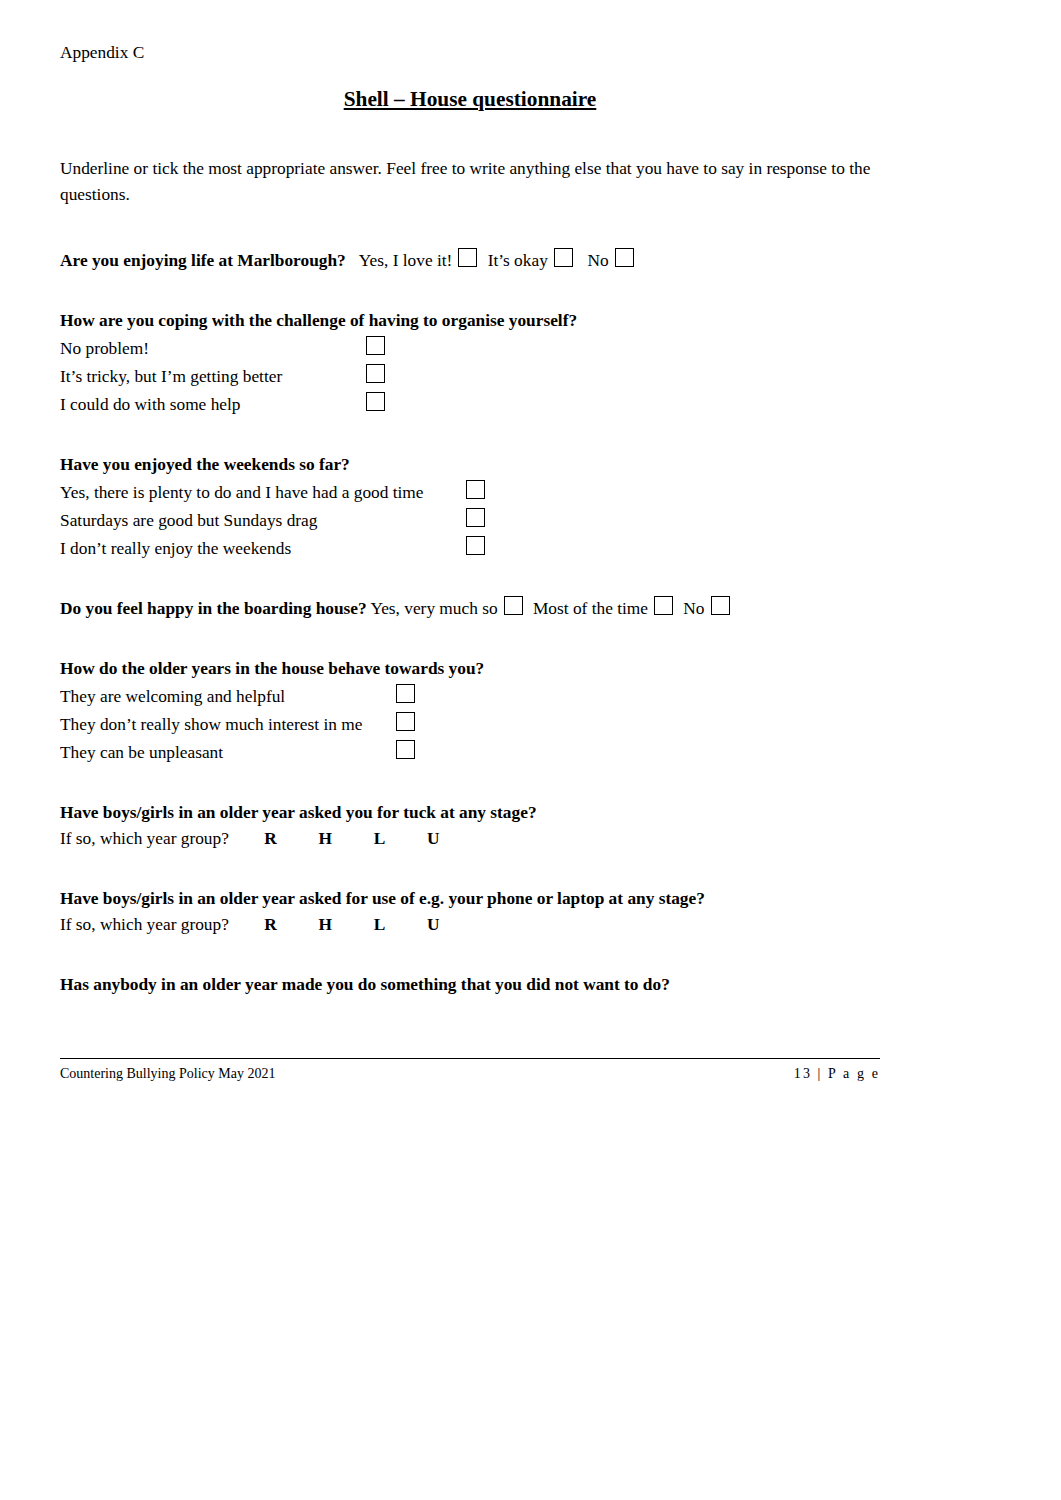Appendix C
Shell – House questionnaire
Underline or tick the most appropriate answer. Feel free to write anything else that you have to say in response to the questions.
Are you enjoying life at Marlborough? Yes, I love it! It’s okay No
How are you coping with the challenge of having to organise yourself?
No problem! It’s tricky, but I’m getting better I could do with some help
Have you enjoyed the weekends so far?
Yes, there is plenty to do and I have had a good time Saturdays are good but Sundays drag I don’t really enjoy the weekends
Do you feel happy in the boarding house? Yes, very much so Most of the time No
How do the older years in the house behave towards you?
They are welcoming and helpful They don’t really show much interest in me They can be unpleasant
Have boys/girls in an older year asked you for tuck at any stage?
If so, which year group? RHLU
Have boys/girls in an older year asked for use of e.g. your phone or laptop at any stage?
If so, which year group? RHLU
Has anybody in an older year made you do something that you did not want to do?
Countering Bullying Policy May 2021 13 | P a g e